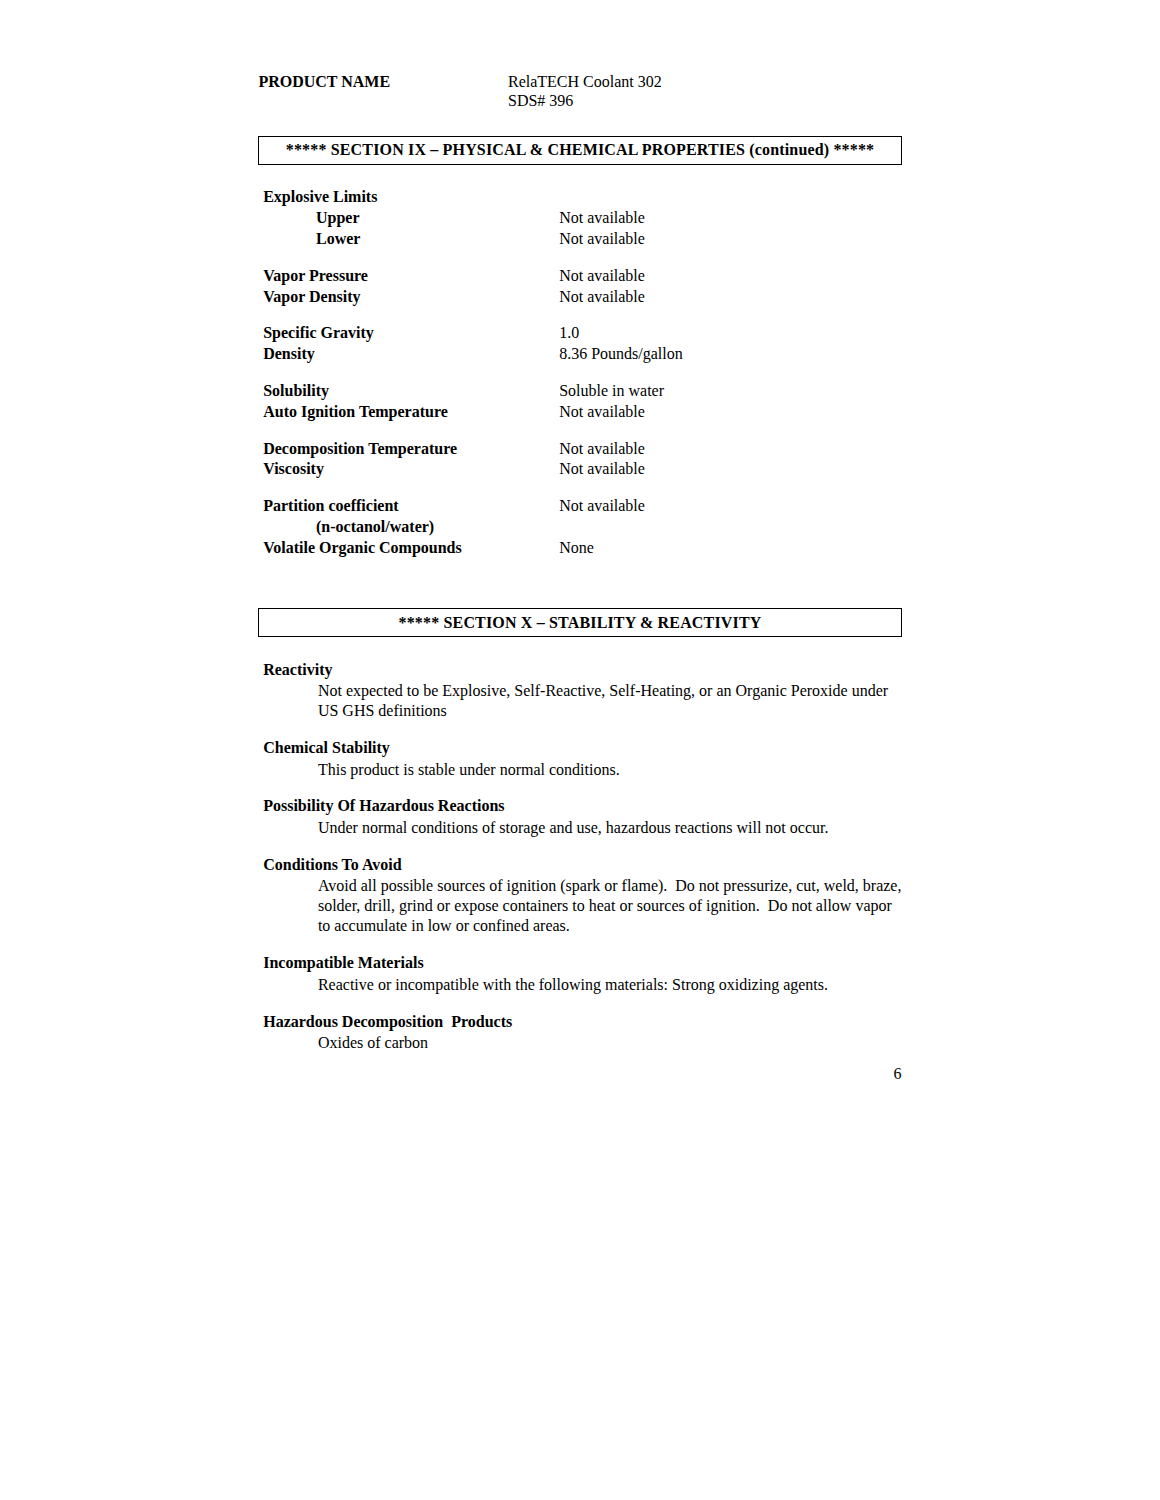PRODUCT NAME
RelaTECH Coolant 302
SDS# 396
***** SECTION IX – PHYSICAL & CHEMICAL PROPERTIES (continued) *****
| Explosive Limits | |
| Upper | Not available |
| Lower | Not available |
| Vapor Pressure | Not available |
| Vapor Density | Not available |
| Specific Gravity | 1.0 |
| Density | 8.36 Pounds/gallon |
| Solubility | Soluble in water |
| Auto Ignition Temperature | Not available |
| Decomposition Temperature | Not available |
| Viscosity | Not available |
| Partition coefficient | Not available |
| (n-octanol/water) | |
| Volatile Organic Compounds | None |
***** SECTION X – STABILITY & REACTIVITY
Reactivity
Not expected to be Explosive, Self-Reactive, Self-Heating, or an Organic Peroxide under US GHS definitions
Chemical Stability
This product is stable under normal conditions.
Possibility Of Hazardous Reactions
Under normal conditions of storage and use, hazardous reactions will not occur.
Conditions To Avoid
Avoid all possible sources of ignition (spark or flame). Do not pressurize, cut, weld, braze, solder, drill, grind or expose containers to heat or sources of ignition. Do not allow vapor to accumulate in low or confined areas.
Incompatible Materials
Reactive or incompatible with the following materials: Strong oxidizing agents.
Hazardous Decomposition Products
Oxides of carbon
6